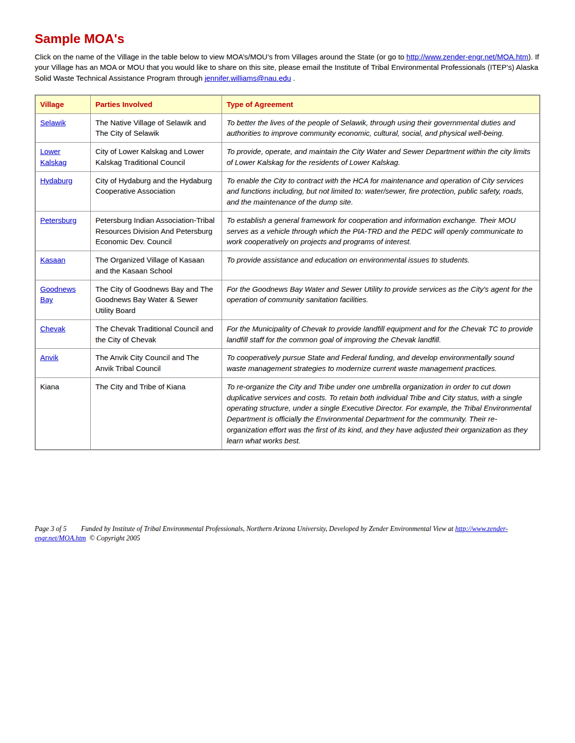Sample MOA's
Click on the name of the Village in the table below to view MOA’s/MOU’s from Villages around the State (or go to http://www.zender-engr.net/MOA.htm). If your Village has an MOA or MOU that you would like to share on this site, please email the Institute of Tribal Environmental Professionals (ITEP’s) Alaska Solid Waste Technical Assistance Program through jennifer.williams@nau.edu .
| Village | Parties Involved | Type of Agreement |
| --- | --- | --- |
| Selawik | The Native Village of Selawik and The City of Selawik | To better the lives of the people of Selawik, through using their governmental duties and authorities to improve community economic, cultural, social, and physical well-being. |
| Lower Kalskag | City of Lower Kalskag and Lower Kalskag Traditional Council | To provide, operate, and maintain the City Water and Sewer Department within the city limits of Lower Kalskag for the residents of Lower Kalskag. |
| Hydaburg | City of Hydaburg and the Hydaburg Cooperative Association | To enable the City to contract with the HCA for maintenance and operation of City services and functions including, but not limited to: water/sewer, fire protection, public safety, roads, and the maintenance of the dump site. |
| Petersburg | Petersburg Indian Association-Tribal Resources Division And Petersburg Economic Dev. Council | To establish a general framework for cooperation and information exchange. Their MOU serves as a vehicle through which the PIA-TRD and the PEDC will openly communicate to work cooperatively on projects and programs of interest. |
| Kasaan | The Organized Village of Kasaan and the Kasaan School | To provide assistance and education on environmental issues to students. |
| Goodnews Bay | The City of Goodnews Bay and The Goodnews Bay Water & Sewer Utility Board | For the Goodnews Bay Water and Sewer Utility to provide services as the City's agent for the operation of community sanitation facilities. |
| Chevak | The Chevak Traditional Council and the City of Chevak | For the Municipality of Chevak to provide landfill equipment and for the Chevak TC to provide landfill staff for the common goal of improving the Chevak landfill. |
| Anvik | The Anvik City Council and The Anvik Tribal Council | To cooperatively pursue State and Federal funding, and develop environmentally sound waste management strategies to modernize current waste management practices. |
| Kiana | The City and Tribe of Kiana | To re-organize the City and Tribe under one umbrella organization in order to cut down duplicative services and costs. To retain both individual Tribe and City status, with a single operating structure, under a single Executive Director. For example, the Tribal Environmental Department is officially the Environmental Department for the community. Their re-organization effort was the first of its kind, and they have adjusted their organization as they learn what works best. |
Page 3 of 5 Funded by Institute of Tribal Environmental Professionals, Northern Arizona University, Developed by Zender Environmental View at http://www.zender-engr.net/MOA.htm © Copyright 2005